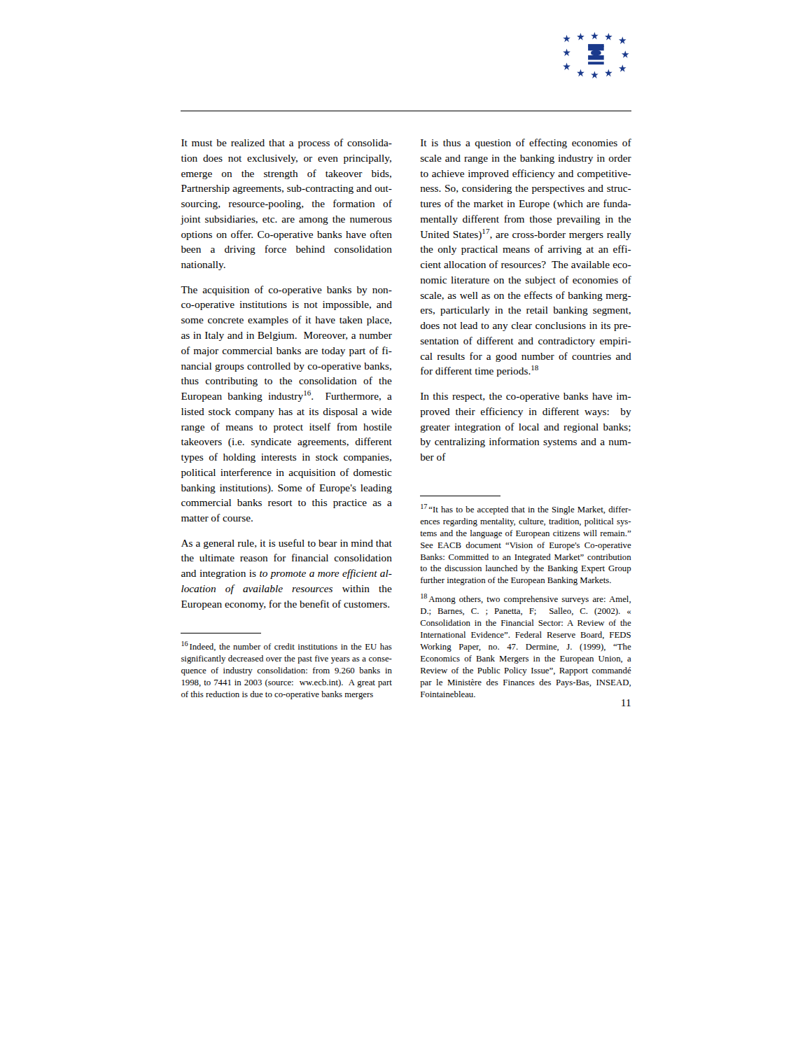It must be realized that a process of consolidation does not exclusively, or even principally, emerge on the strength of takeover bids, Partnership agreements, sub-contracting and outsourcing, resource-pooling, the formation of joint subsidiaries, etc. are among the numerous options on offer. Co-operative banks have often been a driving force behind consolidation nationally.
The acquisition of co-operative banks by non-co-operative institutions is not impossible, and some concrete examples of it have taken place, as in Italy and in Belgium. Moreover, a number of major commercial banks are today part of financial groups controlled by co-operative banks, thus contributing to the consolidation of the European banking industry16. Furthermore, a listed stock company has at its disposal a wide range of means to protect itself from hostile takeovers (i.e. syndicate agreements, different types of holding interests in stock companies, political interference in acquisition of domestic banking institutions). Some of Europe's leading commercial banks resort to this practice as a matter of course.
As a general rule, it is useful to bear in mind that the ultimate reason for financial consolidation and integration is to promote a more efficient allocation of available resources within the European economy, for the benefit of customers.
16 Indeed, the number of credit institutions in the EU has significantly decreased over the past five years as a consequence of industry consolidation: from 9.260 banks in 1998, to 7441 in 2003 (source: ww.ecb.int). A great part of this reduction is due to co-operative banks mergers
It is thus a question of effecting economies of scale and range in the banking industry in order to achieve improved efficiency and competitiveness. So, considering the perspectives and structures of the market in Europe (which are fundamentally different from those prevailing in the United States)17, are cross-border mergers really the only practical means of arriving at an efficient allocation of resources? The available economic literature on the subject of economies of scale, as well as on the effects of banking mergers, particularly in the retail banking segment, does not lead to any clear conclusions in its presentation of different and contradictory empirical results for a good number of countries and for different time periods.18
In this respect, the co-operative banks have improved their efficiency in different ways: by greater integration of local and regional banks; by centralizing information systems and a number of
17“It has to be accepted that in the Single Market, differences regarding mentality, culture, tradition, political systems and the language of European citizens will remain.” See EACB document “Vision of Europe's Co-operative Banks: Committed to an Integrated Market” contribution to the discussion launched by the Banking Expert Group further integration of the European Banking Markets.
18 Among others, two comprehensive surveys are: Amel, D.; Barnes, C. ; Panetta, F; Salleo, C. (2002). « Consolidation in the Financial Sector: A Review of the International Evidence”. Federal Reserve Board, FEDS Working Paper, no. 47. Dermine, J. (1999), “The Economics of Bank Mergers in the European Union, a Review of the Public Policy Issue”, Rapport commandé par le Ministère des Finances des Pays-Bas, INSEAD, Fointainebleau.
11